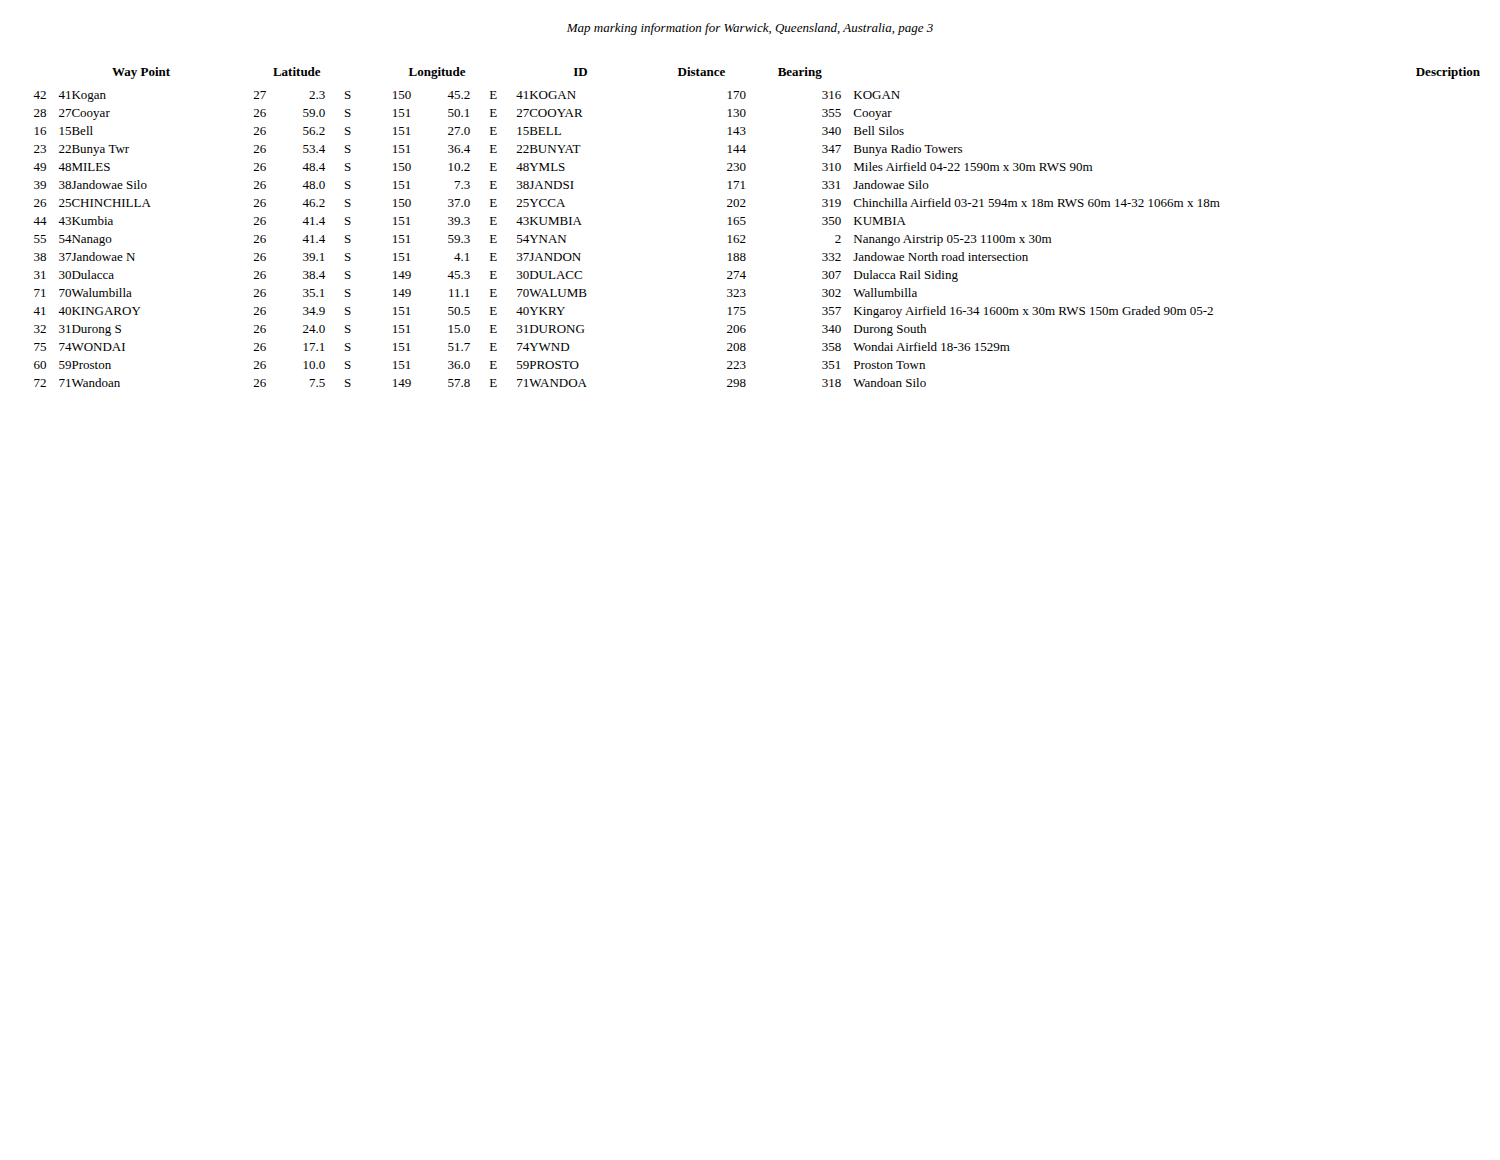Map marking information for Warwick, Queensland, Australia, page 3
| | Way Point | Latitude | Longitude | ID | Distance | Bearing | Description |
| --- | --- | --- | --- | --- | --- | --- | --- |
| 42 | 41Kogan | 27 | 2.3 | S | 150 | 45.2 | E | 41KOGAN | 170 | 316 | KOGAN |
| 28 | 27Cooyar | 26 | 59.0 | S | 151 | 50.1 | E | 27COOYAR | 130 | 355 | Cooyar |
| 16 | 15Bell | 26 | 56.2 | S | 151 | 27.0 | E | 15BELL | 143 | 340 | Bell Silos |
| 23 | 22Bunya Twr | 26 | 53.4 | S | 151 | 36.4 | E | 22BUNYAT | 144 | 347 | Bunya Radio Towers |
| 49 | 48MILES | 26 | 48.4 | S | 150 | 10.2 | E | 48YMLS | 230 | 310 | Miles Airfield 04-22 1590m x 30m RWS 90m |
| 39 | 38Jandowae Silo | 26 | 48.0 | S | 151 | 7.3 | E | 38JANDSI | 171 | 331 | Jandowae Silo |
| 26 | 25CHINCHILLA | 26 | 46.2 | S | 150 | 37.0 | E | 25YCCA | 202 | 319 | Chinchilla Airfield 03-21 594m x 18m RWS 60m 14-32 1066m x 18m |
| 44 | 43Kumbia | 26 | 41.4 | S | 151 | 39.3 | E | 43KUMBIA | 165 | 350 | KUMBIA |
| 55 | 54Nanago | 26 | 41.4 | S | 151 | 59.3 | E | 54YNAN | 162 | 2 | Nanango Airstrip 05-23 1100m x 30m |
| 38 | 37Jandowae N | 26 | 39.1 | S | 151 | 4.1 | E | 37JANDON | 188 | 332 | Jandowae North road intersection |
| 31 | 30Dulacca | 26 | 38.4 | S | 149 | 45.3 | E | 30DULACC | 274 | 307 | Dulacca Rail Siding |
| 71 | 70Walumbilla | 26 | 35.1 | S | 149 | 11.1 | E | 70WALUMB | 323 | 302 | Wallumbilla |
| 41 | 40KINGAROY | 26 | 34.9 | S | 151 | 50.5 | E | 40YKRY | 175 | 357 | Kingaroy Airfield 16-34 1600m x 30m RWS 150m Graded 90m 05-2 |
| 32 | 31Durong S | 26 | 24.0 | S | 151 | 15.0 | E | 31DURONG | 206 | 340 | Durong South |
| 75 | 74WONDAI | 26 | 17.1 | S | 151 | 51.7 | E | 74YWND | 208 | 358 | Wondai Airfield 18-36 1529m |
| 60 | 59Proston | 26 | 10.0 | S | 151 | 36.0 | E | 59PROSTO | 223 | 351 | Proston Town |
| 72 | 71Wandoan | 26 | 7.5 | S | 149 | 57.8 | E | 71WANDOA | 298 | 318 | Wandoan Silo |